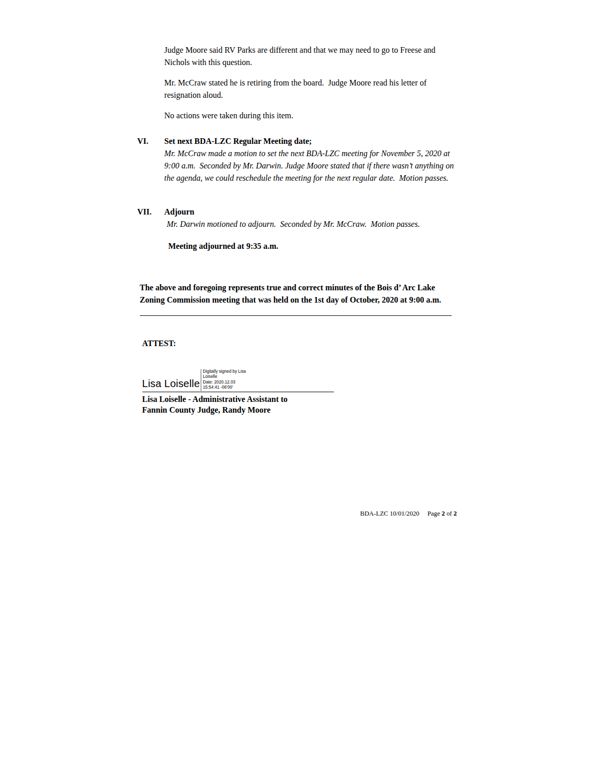Judge Moore said RV Parks are different and that we may need to go to Freese and Nichols with this question.
Mr. McCraw stated he is retiring from the board. Judge Moore read his letter of resignation aloud.
No actions were taken during this item.
VI.
Set next BDA-LZC Regular Meeting date;
Mr. McCraw made a motion to set the next BDA-LZC meeting for November 5, 2020 at 9:00 a.m. Seconded by Mr. Darwin. Judge Moore stated that if there wasn’t anything on the agenda, we could reschedule the meeting for the next regular date. Motion passes.
VII.
Adjourn
Mr. Darwin motioned to adjourn. Seconded by Mr. McCraw. Motion passes.
Meeting adjourned at 9:35 a.m.
The above and foregoing represents true and correct minutes of the Bois d’ Arc Lake Zoning Commission meeting that was held on the 1st day of October, 2020 at 9:00 a.m.
ATTEST:
Lisa Loiselle Digitally signed by Lisa
Loiselle
Date: 2020.12.03
15:54:41 -06'00'
Lisa Loiselle - Administrative Assistant to
Fannin County Judge, Randy Moore
BDA-LZC 10/01/2020 Page 2 of 2